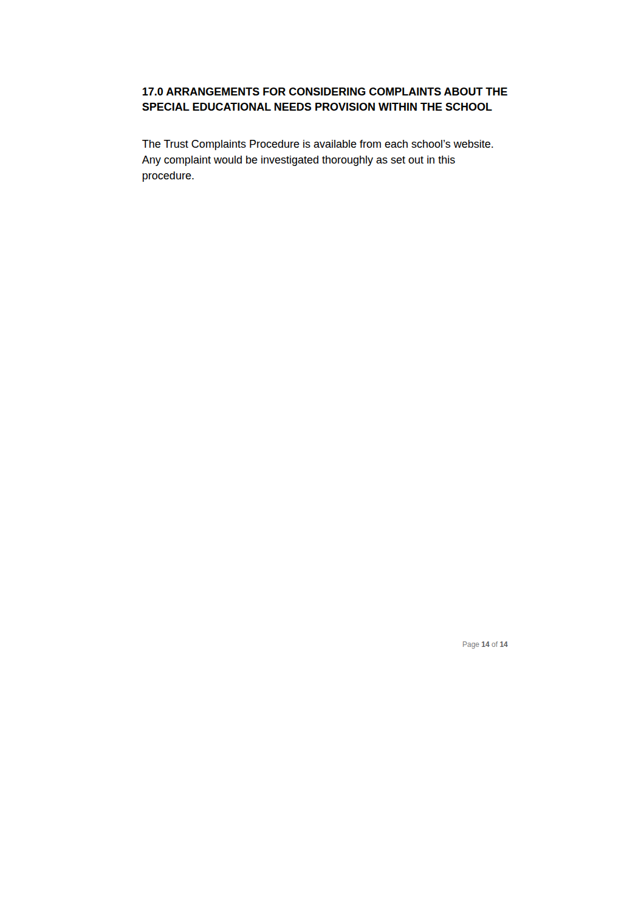17.0 Arrangements for considering complaints about the special educational needs provision within the school
The Trust Complaints Procedure is available from each school’s website. Any complaint would be investigated thoroughly as set out in this procedure.
Page 14 of 14